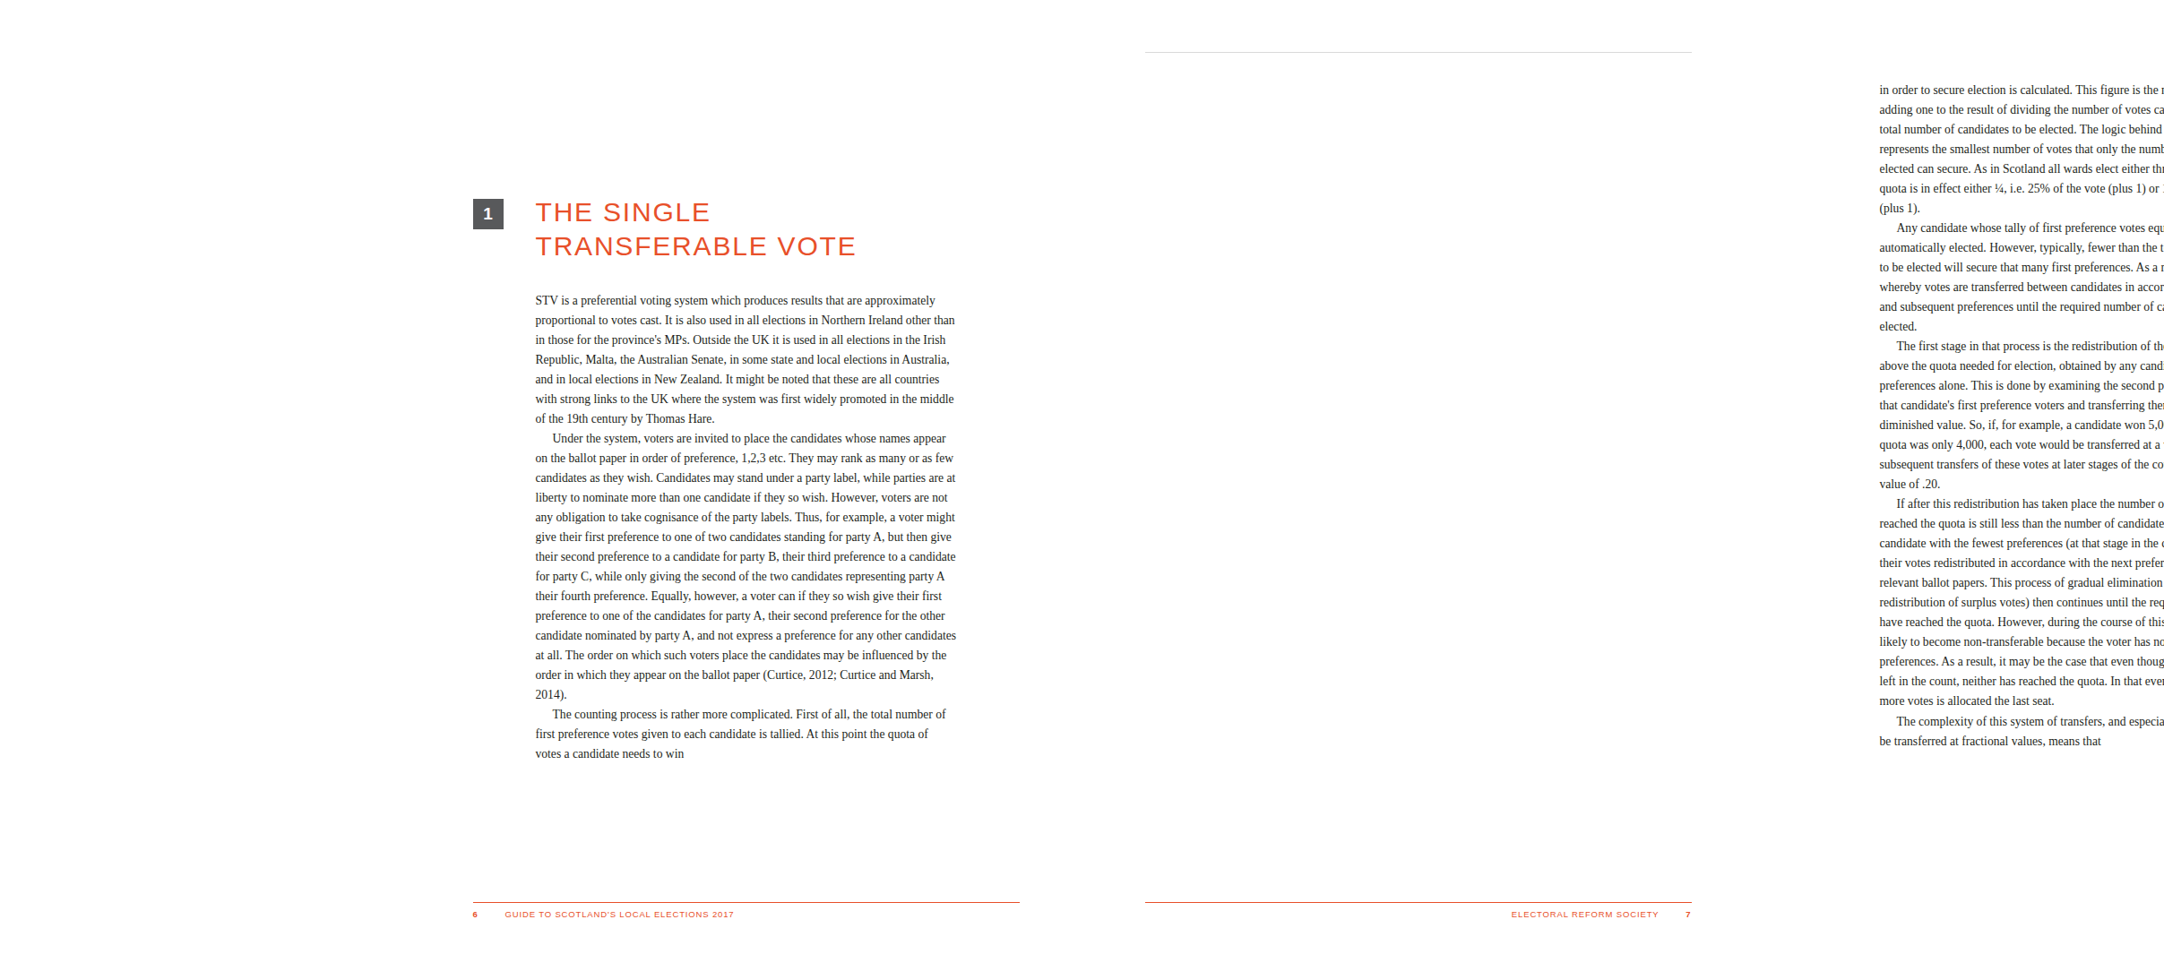1
The Single
Transferable Vote
STV is a preferential voting system which produces results that are approximately proportional to votes cast. It is also used in all elections in Northern Ireland other than in those for the province's MPs. Outside the UK it is used in all elections in the Irish Republic, Malta, the Australian Senate, in some state and local elections in Australia, and in local elections in New Zealand. It might be noted that these are all countries with strong links to the UK where the system was first widely promoted in the middle of the 19th century by Thomas Hare.
Under the system, voters are invited to place the candidates whose names appear on the ballot paper in order of preference, 1,2,3 etc. They may rank as many or as few candidates as they wish. Candidates may stand under a party label, while parties are at liberty to nominate more than one candidate if they so wish. However, voters are not any obligation to take cognisance of the party labels. Thus, for example, a voter might give their first preference to one of two candidates standing for party A, but then give their second preference to a candidate for party B, their third preference to a candidate for party C, while only giving the second of the two candidates representing party A their fourth preference. Equally, however, a voter can if they so wish give their first preference to one of the candidates for party A, their second preference for the other candidate nominated by party A, and not express a preference for any other candidates at all. The order on which such voters place the candidates may be influenced by the order in which they appear on the ballot paper (Curtice, 2012; Curtice and Marsh, 2014).
The counting process is rather more complicated. First of all, the total number of first preference votes given to each candidate is tallied. At this point the quota of votes a candidate needs to win
6
Guide to Scotland's Local Elections 2017
in order to secure election is calculated. This figure is the number obtained after adding one to the result of dividing the number of votes cast by one more than the total number of candidates to be elected. The logic behind this calculation is that it represents the smallest number of votes that only the number of candidates to be elected can secure. As in Scotland all wards elect either three or four members, the quota is in effect either ¼, i.e. 25% of the vote (plus 1) or 1/5, i.e. 20% of the vote (plus 1).
Any candidate whose tally of first preference votes equals or exceeds the quota is automatically elected. However, typically, fewer than the total number of candidates to be elected will secure that many first preferences. As a result, a process then begins whereby votes are transferred between candidates in accordance with voters' second and subsequent preferences until the required number of candidates has been duly elected.
The first stage in that process is the redistribution of the surplus, that is the votes above the quota needed for election, obtained by any candidate(s) elected via first preferences alone. This is done by examining the second preferences expressed by all that candidate's first preference voters and transferring them accordingly – but at a diminished value. So, if, for example, a candidate won 5,000 first preferences but the quota was only 4,000, each vote would be transferred at a value of just .20. Any subsequent transfers of these votes at later stages of the count would also be at the value of .20.
If after this redistribution has taken place the number of candidates that have reached the quota is still less than the number of candidates to be elected, the candidate with the fewest preferences (at that stage in the count) is eliminated and all their votes redistributed in accordance with the next preference expressed on the relevant ballot papers. This process of gradual elimination (and, when appropriate, the redistribution of surplus votes) then continues until the requisite number of candidates have reached the quota. However, during the course of this process some votes are likely to become non-transferable because the voter has not expressed any further preferences. As a result, it may be the case that even though only two candidates are left in the count, neither has reached the quota. In that event, the candidate with the more votes is allocated the last seat.
The complexity of this system of transfers, and especially the fact that votes may be transferred at fractional values, means that
7
Electoral Reform Society